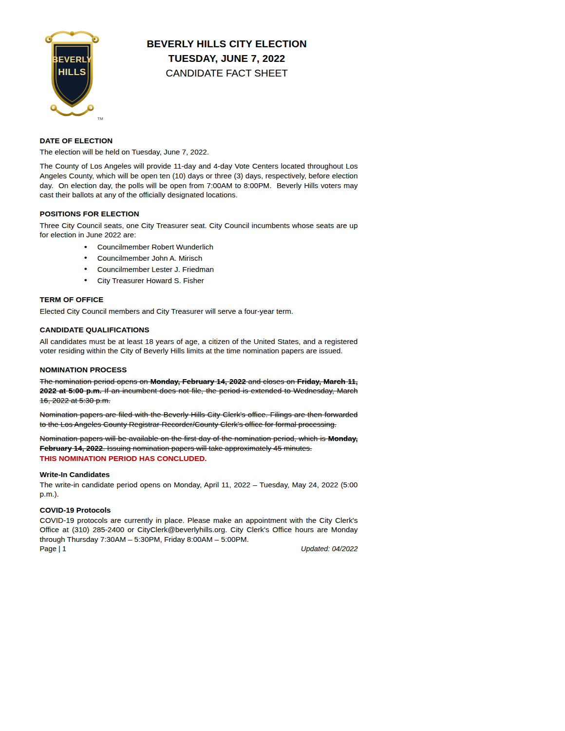BEVERLY HILLS TM
BEVERLY HILLS CITY ELECTION
TUESDAY, JUNE 7, 2022
CANDIDATE FACT SHEET
DATE OF ELECTION
The election will be held on Tuesday, June 7, 2022.
The County of Los Angeles will provide 11-day and 4-day Vote Centers located throughout Los Angeles County, which will be open ten (10) days or three (3) days, respectively, before election day. On election day, the polls will be open from 7:00AM to 8:00PM. Beverly Hills voters may cast their ballots at any of the officially designated locations.
POSITIONS FOR ELECTION
Three City Council seats, one City Treasurer seat. City Council incumbents whose seats are up for election in June 2022 are:
Councilmember Robert Wunderlich
Councilmember John A. Mirisch
Councilmember Lester J. Friedman
City Treasurer Howard S. Fisher
TERM OF OFFICE
Elected City Council members and City Treasurer will serve a four-year term.
CANDIDATE QUALIFICATIONS
All candidates must be at least 18 years of age, a citizen of the United States, and a registered voter residing within the City of Beverly Hills limits at the time nomination papers are issued.
NOMINATION PROCESS
The nomination period opens on Monday, February 14, 2022 and closes on Friday, March 11, 2022 at 5:00 p.m. If an incumbent does not file, the period is extended to Wednesday, March 16, 2022 at 5:30 p.m.
Nomination papers are filed with the Beverly Hills City Clerk's office. Filings are then forwarded to the Los Angeles County Registrar-Recorder/County Clerk's office for formal processing.
Nomination papers will be available on the first day of the nomination period, which is Monday, February 14, 2022. Issuing nomination papers will take approximately 45 minutes.
THIS NOMINATION PERIOD HAS CONCLUDED.
Write-In Candidates
The write-in candidate period opens on Monday, April 11, 2022 – Tuesday, May 24, 2022 (5:00 p.m.).
COVID-19 Protocols
COVID-19 protocols are currently in place. Please make an appointment with the City Clerk's Office at (310) 285-2400 or CityClerk@beverlyhills.org. City Clerk's Office hours are Monday through Thursday 7:30AM – 5:30PM, Friday 8:00AM – 5:00PM.
Page | 1
Updated: 04/2022